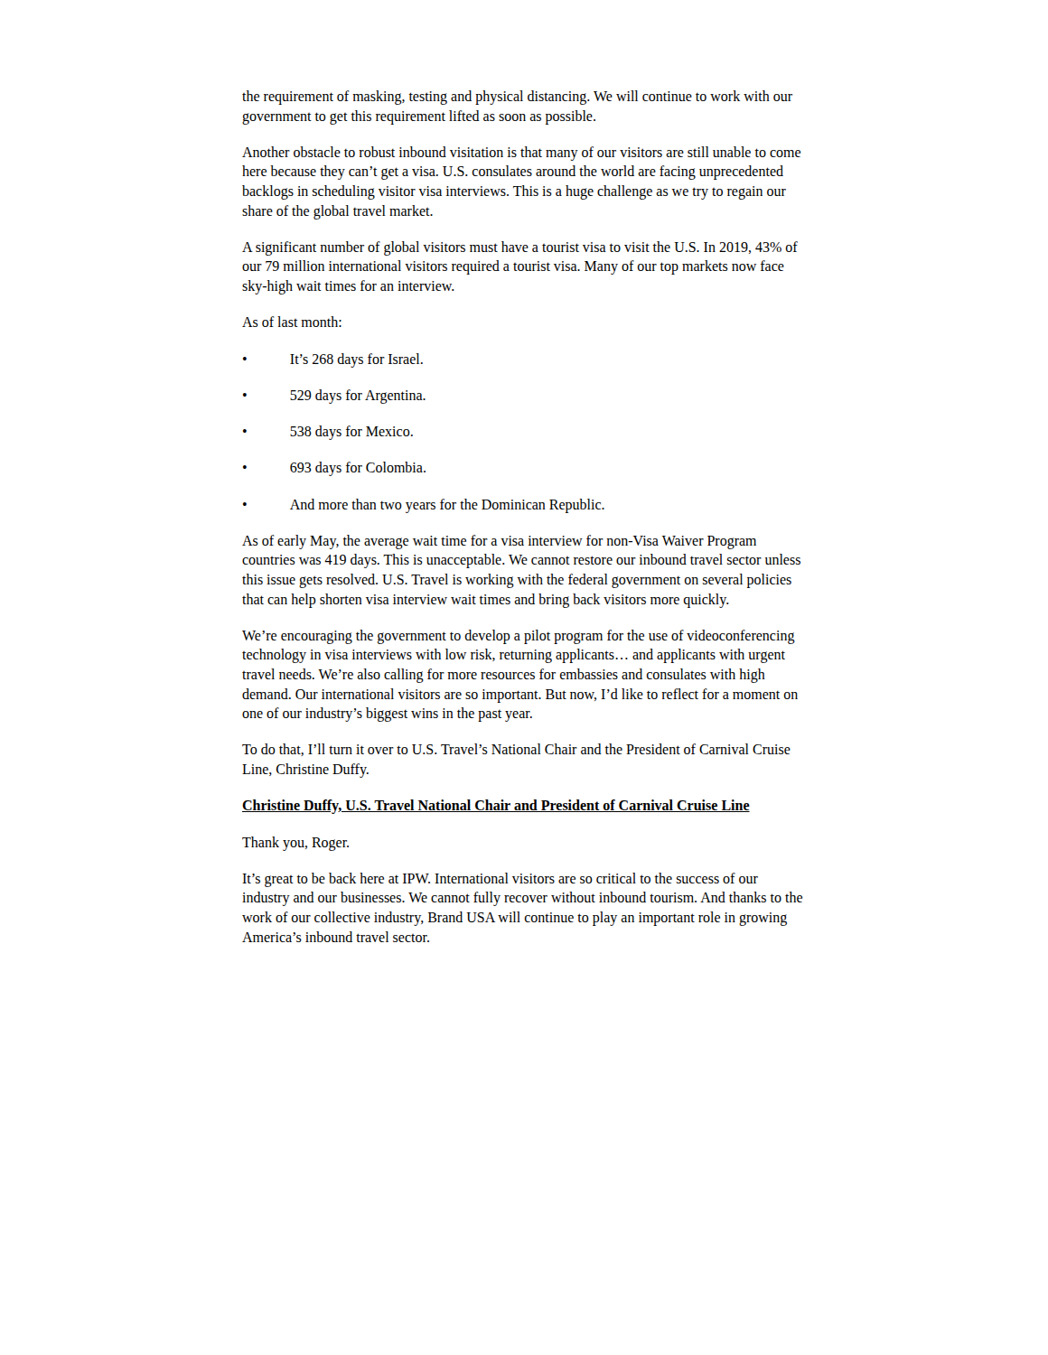the requirement of masking, testing and physical distancing. We will continue to work with our government to get this requirement lifted as soon as possible.
Another obstacle to robust inbound visitation is that many of our visitors are still unable to come here because they can’t get a visa. U.S. consulates around the world are facing unprecedented backlogs in scheduling visitor visa interviews. This is a huge challenge as we try to regain our share of the global travel market.
A significant number of global visitors must have a tourist visa to visit the U.S. In 2019, 43% of our 79 million international visitors required a tourist visa. Many of our top markets now face sky-high wait times for an interview.
As of last month:
•It’s 268 days for Israel.
•529 days for Argentina.
•538 days for Mexico.
•693 days for Colombia.
•And more than two years for the Dominican Republic.
As of early May, the average wait time for a visa interview for non-Visa Waiver Program countries was 419 days. This is unacceptable. We cannot restore our inbound travel sector unless this issue gets resolved. U.S. Travel is working with the federal government on several policies that can help shorten visa interview wait times and bring back visitors more quickly.
We’re encouraging the government to develop a pilot program for the use of videoconferencing technology in visa interviews with low risk, returning applicants… and applicants with urgent travel needs. We’re also calling for more resources for embassies and consulates with high demand. Our international visitors are so important. But now, I’d like to reflect for a moment on one of our industry’s biggest wins in the past year.
To do that, I’ll turn it over to U.S. Travel’s National Chair and the President of Carnival Cruise Line, Christine Duffy.
Christine Duffy, U.S. Travel National Chair and President of Carnival Cruise Line
Thank you, Roger.
It’s great to be back here at IPW. International visitors are so critical to the success of our industry and our businesses. We cannot fully recover without inbound tourism. And thanks to the work of our collective industry, Brand USA will continue to play an important role in growing America’s inbound travel sector.